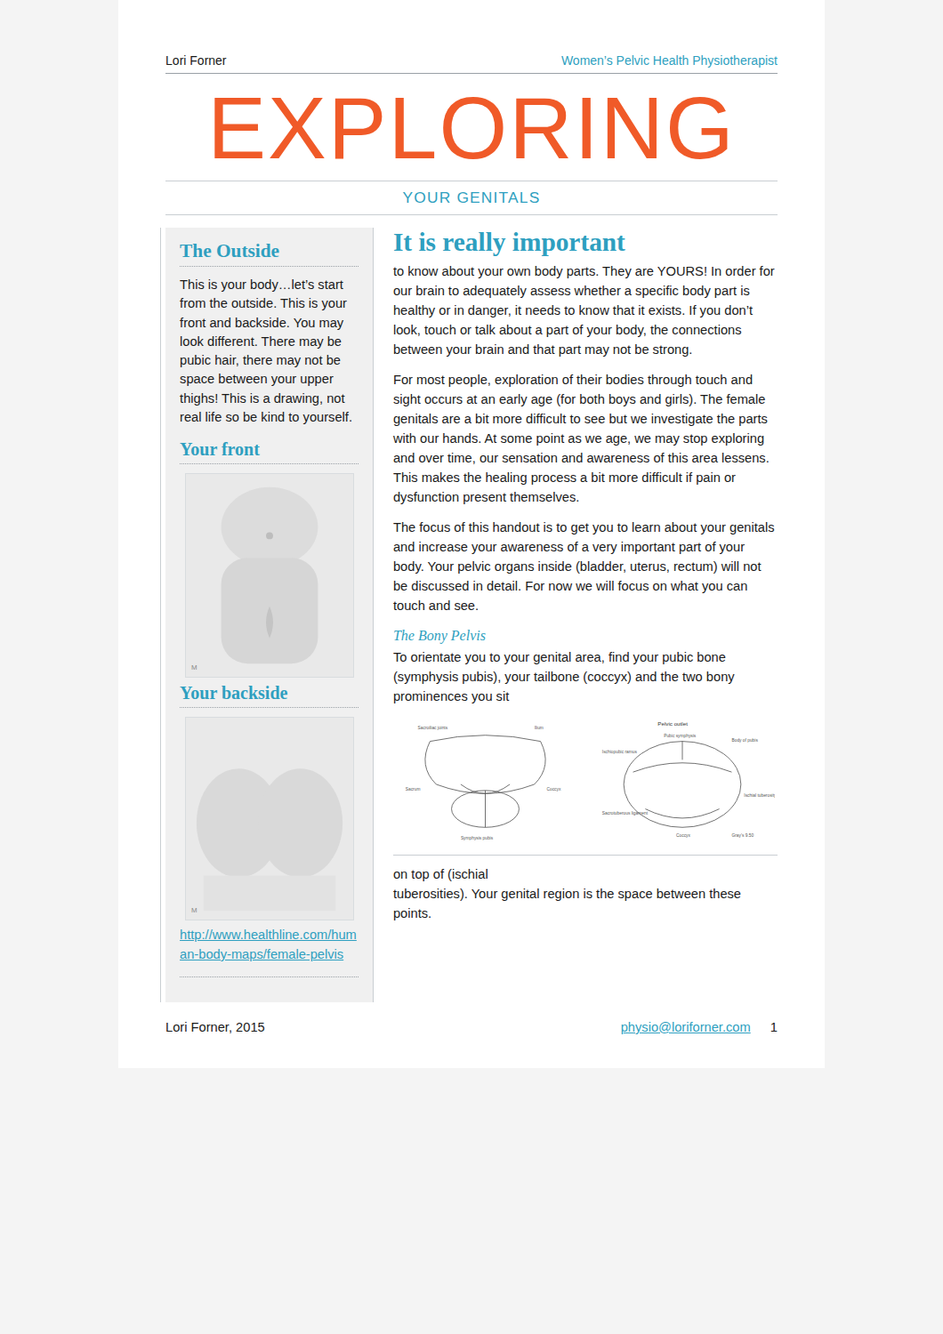Lori Forner Women’s Pelvic Health Physiotherapist
EXPLORING
YOUR GENITALS
The Outside
This is your body…let’s start from the outside. This is your front and backside. You may look different. There may be pubic hair, there may not be space between your upper thighs! This is a drawing, not real life so be kind to yourself.
Your front
Your backside
http://www.healthline.com/human-body-maps/female-pelvis
It is really important
to know about your own body parts. They are YOURS! In order for our brain to adequately assess whether a specific body part is healthy or in danger, it needs to know that it exists. If you don’t look, touch or talk about a part of your body, the connections between your brain and that part may not be strong.
For most people, exploration of their bodies through touch and sight occurs at an early age (for both boys and girls). The female genitals are a bit more difficult to see but we investigate the parts with our hands. At some point as we age, we may stop exploring and over time, our sensation and awareness of this area lessens. This makes the healing process a bit more difficult if pain or dysfunction present themselves.
The focus of this handout is to get you to learn about your genitals and increase your awareness of a very important part of your body. Your pelvic organs inside (bladder, uterus, rectum) will not be discussed in detail. For now we will focus on what you can touch and see.
The Bony Pelvis
To orientate you to your genital area, find your pubic bone (symphysis pubis), your tailbone (coccyx) and the two bony prominences you sit
on top of (ischial
tuberosities). Your genital region is the space between these points.
Lori Forner, 2015 physio@loriforner.com 1